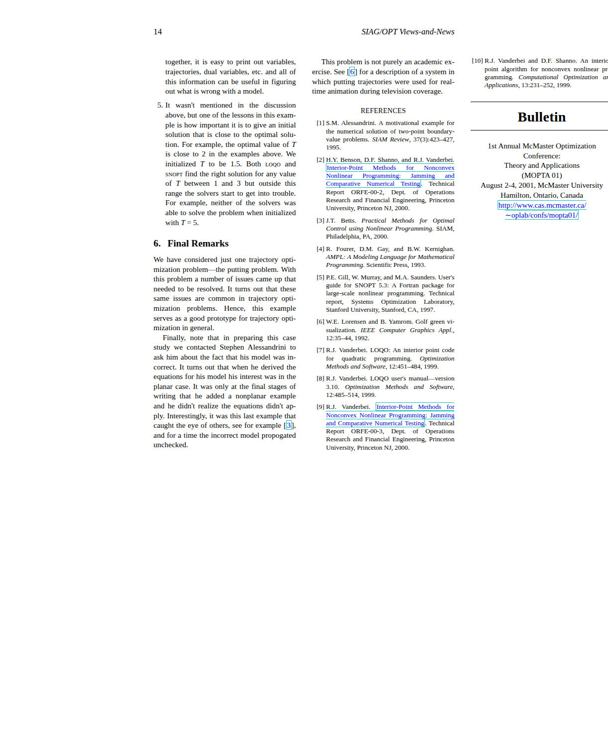14 SIAG/OPT Views-and-News
together, it is easy to print out variables, trajectories, dual variables, etc. and all of this information can be useful in figuring out what is wrong with a model.
5. It wasn't mentioned in the discussion above, but one of the lessons in this example is how important it is to give an initial solution that is close to the optimal solution. For example, the optimal value of T is close to 2 in the examples above. We initialized T to be 1.5. Both loqo and snopt find the right solution for any value of T between 1 and 3 but outside this range the solvers start to get into trouble. For example, neither of the solvers was able to solve the problem when initialized with T = 5.
6. Final Remarks
We have considered just one trajectory optimization problem—the putting problem. With this problem a number of issues came up that needed to be resolved. It turns out that these same issues are common in trajectory optimization problems. Hence, this example serves as a good prototype for trajectory optimization in general.
Finally, note that in preparing this case study we contacted Stephen Alessandrini to ask him about the fact that his model was incorrect. It turns out that when he derived the equations for his model his interest was in the planar case. It was only at the final stages of writing that he added a nonplanar example and he didn't realize the equations didn't apply. Interestingly, it was this last example that caught the eye of others, see for example [3], and for a time the incorrect model propogated unchecked.
This problem is not purely an academic exercise. See [6] for a description of a system in which putting trajectories were used for real-time animation during television coverage.
REFERENCES
[1] S.M. Alessandrini. A motivational example for the numerical solution of two-point boundary-value problems. SIAM Review, 37(3):423–427, 1995.
[2] H.Y. Benson, D.F. Shanno, and R.J. Vanderbei. Interior-Point Methods for Nonconvex Nonlinear Programming: Jamming and Comparative Numerical Testing. Technical Report ORFE-00-2, Dept. of Operations Research and Financial Engineering, Princeton University, Princeton NJ, 2000.
[3] J.T. Betts. Practical Methods for Optimal Control using Nonlinear Programming. SIAM, Philadelphia, PA, 2000.
[4] R. Fourer, D.M. Gay, and B.W. Kernighan. AMPL: A Modeling Language for Mathematical Programming. Scientific Press, 1993.
[5] P.E. Gill, W. Murray, and M.A. Saunders. User's guide for SNOPT 5.3: A Fortran package for large-scale nonlinear programming. Technical report, Systems Optimization Laboratory, Stanford University, Stanford, CA, 1997.
[6] W.E. Lorensen and B. Yamrom. Golf green visualization. IEEE Computer Graphics Appl., 12:35–44, 1992.
[7] R.J. Vanderbei. LOQO: An interior point code for quadratic programming. Optimization Methods and Software, 12:451–484, 1999.
[8] R.J. Vanderbei. LOQO user's manual—version 3.10. Optimization Methods and Software, 12:485–514, 1999.
[9] R.J. Vanderbei. Interior-Point Methods for Nonconvex Nonlinear Programming: Jamming and Comparative Numerical Testing. Technical Report ORFE-00-3, Dept. of Operations Research and Financial Engineering, Princeton University, Princeton NJ, 2000.
[10] R.J. Vanderbei and D.F. Shanno. An interior-point algorithm for nonconvex nonlinear programming. Computational Optimization and Applications, 13:231–252, 1999.
Bulletin
1st Annual McMaster Optimization Conference:
Theory and Applications
(MOPTA 01)
August 2-4, 2001, McMaster University
Hamilton, Ontario, Canada
http://www.cas.mcmaster.ca/∼oplab/confs/mopta01/